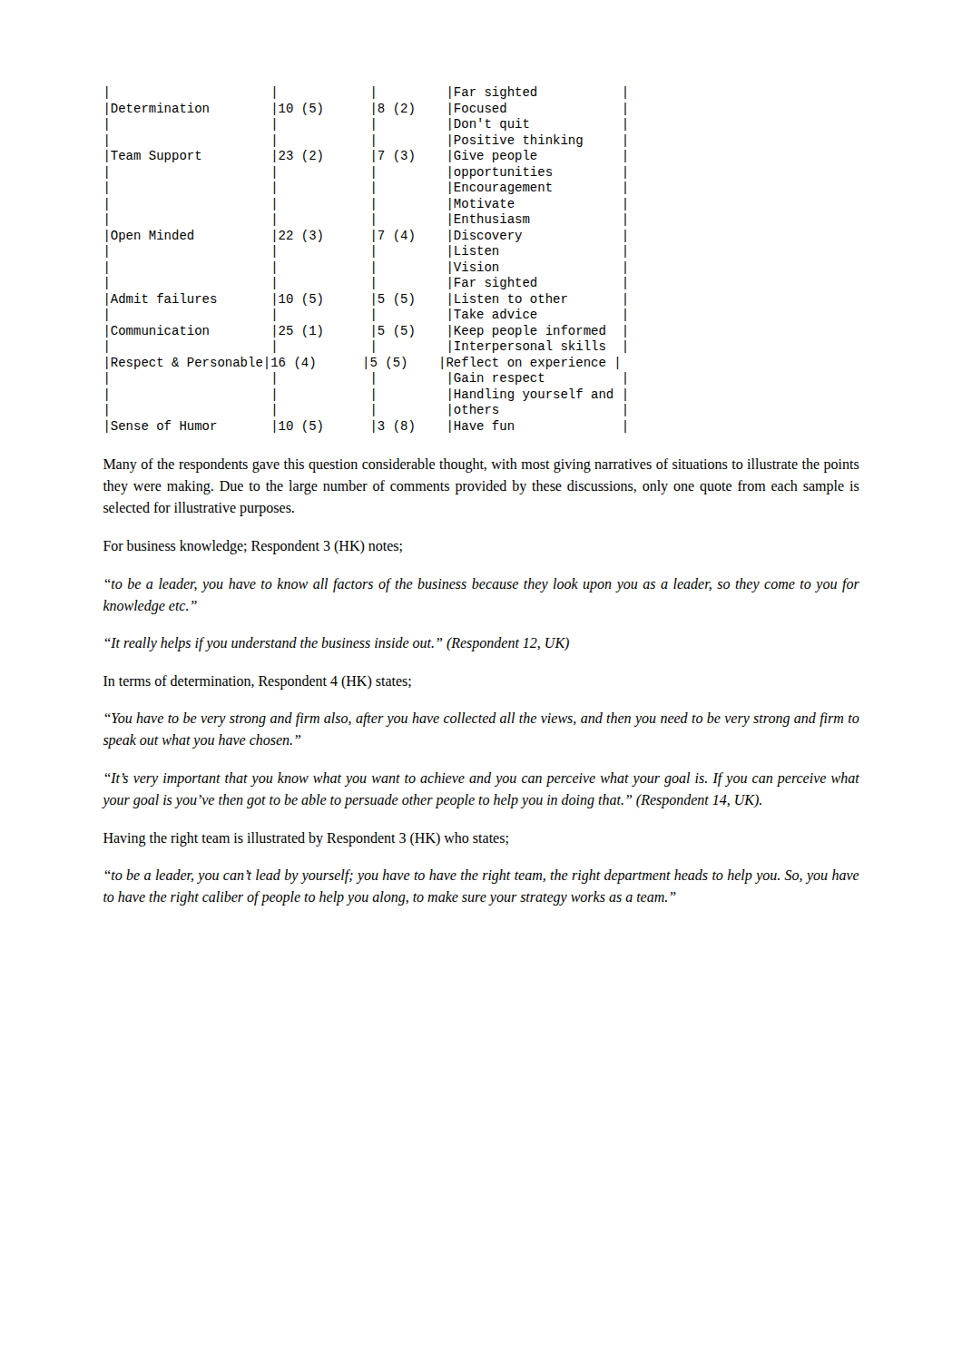|                     |            |         |Far sighted           |
|Determination        |10 (5)      |8 (2)    |Focused               |
|                     |            |         |Don't quit            |
|                     |            |         |Positive thinking     |
|Team Support         |23 (2)      |7 (3)    |Give people           |
|                     |            |         |opportunities         |
|                     |            |         |Encouragement         |
|                     |            |         |Motivate              |
|                     |            |         |Enthusiasm            |
|Open Minded          |22 (3)      |7 (4)    |Discovery             |
|                     |            |         |Listen                |
|                     |            |         |Vision                |
|                     |            |         |Far sighted           |
|Admit failures       |10 (5)      |5 (5)    |Listen to other       |
|                     |            |         |Take advice           |
|Communication        |25 (1)      |5 (5)    |Keep people informed  |
|                     |            |         |Interpersonal skills  |
|Respect & Personable|16 (4)      |5 (5)    |Reflect on experience |
|                     |            |         |Gain respect          |
|                     |            |         |Handling yourself and |
|                     |            |         |others                |
|Sense of Humor       |10 (5)      |3 (8)    |Have fun              |
Many of the respondents gave this question considerable thought, with most giving narratives of situations to illustrate the points they were making. Due to the large number of comments provided by these discussions, only one quote from each sample is selected for illustrative purposes.
For business knowledge; Respondent 3 (HK) notes;
“to be a leader, you have to know all factors of the business because they look upon you as a leader, so they come to you for knowledge etc.”
“It really helps if you understand the business inside out.” (Respondent 12, UK)
In terms of determination, Respondent 4 (HK) states;
“You have to be very strong and firm also, after you have collected all the views, and then you need to be very strong and firm to speak out what you have chosen.”
“It’s very important that you know what you want to achieve and you can perceive what your goal is. If you can perceive what your goal is you’ve then got to be able to persuade other people to help you in doing that.” (Respondent 14, UK).
Having the right team is illustrated by Respondent 3 (HK) who states;
“to be a leader, you can’t lead by yourself; you have to have the right team, the right department heads to help you. So, you have to have the right caliber of people to help you along, to make sure your strategy works as a team.”